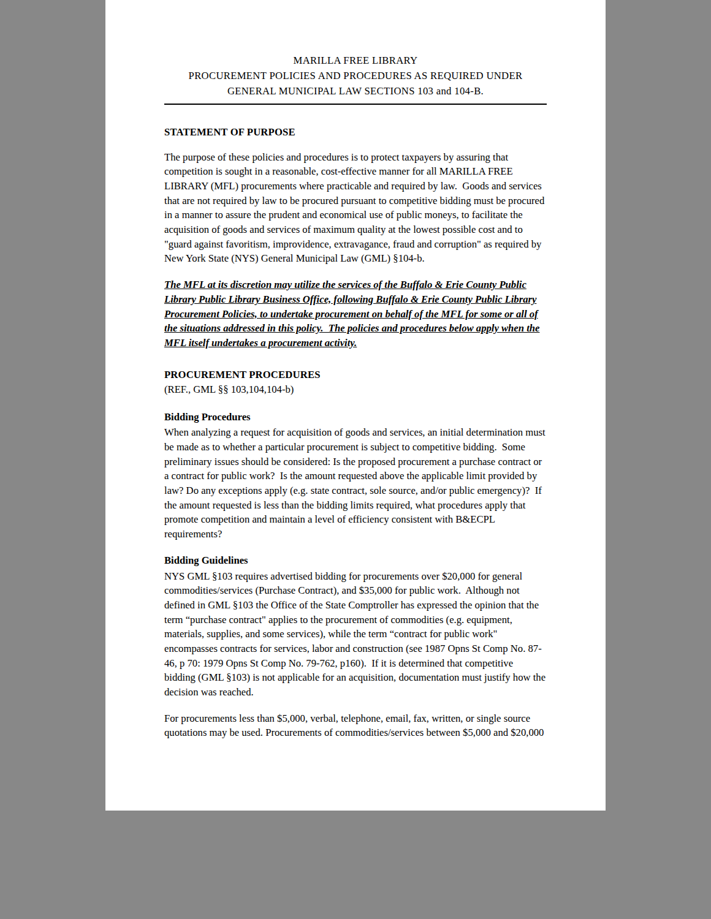MARILLA FREE LIBRARY PROCUREMENT POLICIES AND PROCEDURES AS REQUIRED UNDER GENERAL MUNICIPAL LAW SECTIONS 103 and 104-B.
STATEMENT OF PURPOSE
The purpose of these policies and procedures is to protect taxpayers by assuring that competition is sought in a reasonable, cost-effective manner for all MARILLA FREE LIBRARY (MFL) procurements where practicable and required by law. Goods and services that are not required by law to be procured pursuant to competitive bidding must be procured in a manner to assure the prudent and economical use of public moneys, to facilitate the acquisition of goods and services of maximum quality at the lowest possible cost and to "guard against favoritism, improvidence, extravagance, fraud and corruption" as required by New York State (NYS) General Municipal Law (GML) §104-b.
The MFL at its discretion may utilize the services of the Buffalo & Erie County Public Library Public Library Business Office, following Buffalo & Erie County Public Library Procurement Policies, to undertake procurement on behalf of the MFL for some or all of the situations addressed in this policy. The policies and procedures below apply when the MFL itself undertakes a procurement activity.
PROCUREMENT PROCEDURES
(REF., GML §§ 103,104,104-b)
Bidding Procedures
When analyzing a request for acquisition of goods and services, an initial determination must be made as to whether a particular procurement is subject to competitive bidding. Some preliminary issues should be considered: Is the proposed procurement a purchase contract or a contract for public work? Is the amount requested above the applicable limit provided by law? Do any exceptions apply (e.g. state contract, sole source, and/or public emergency)? If the amount requested is less than the bidding limits required, what procedures apply that promote competition and maintain a level of efficiency consistent with B&ECPL requirements?
Bidding Guidelines
NYS GML §103 requires advertised bidding for procurements over $20,000 for general commodities/services (Purchase Contract), and $35,000 for public work. Although not defined in GML §103 the Office of the State Comptroller has expressed the opinion that the term “purchase contract" applies to the procurement of commodities (e.g. equipment, materials, supplies, and some services), while the term “contract for public work" encompasses contracts for services, labor and construction (see 1987 Opns St Comp No. 87-46, p 70: 1979 Opns St Comp No. 79-762, p160). If it is determined that competitive bidding (GML §103) is not applicable for an acquisition, documentation must justify how the decision was reached.
For procurements less than $5,000, verbal, telephone, email, fax, written, or single source quotations may be used. Procurements of commodities/services between $5,000 and $20,000